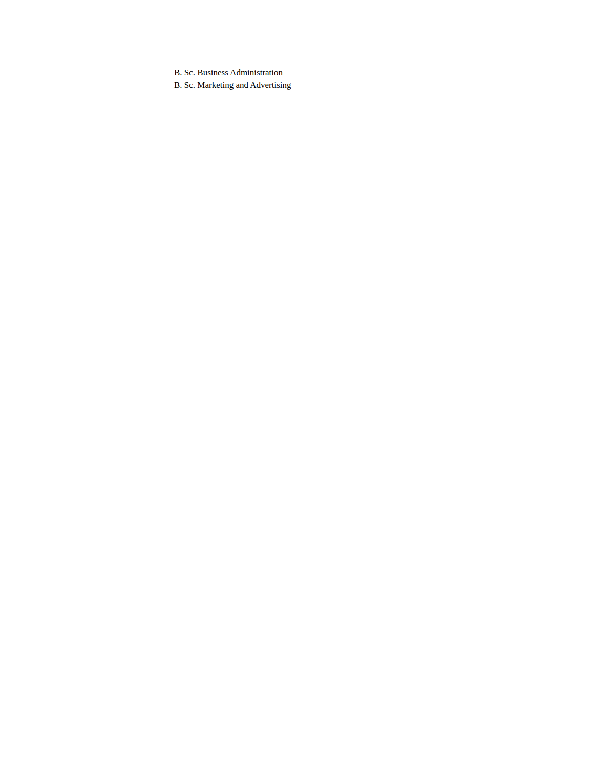B. Sc. Business Administration
B. Sc. Marketing and Advertising